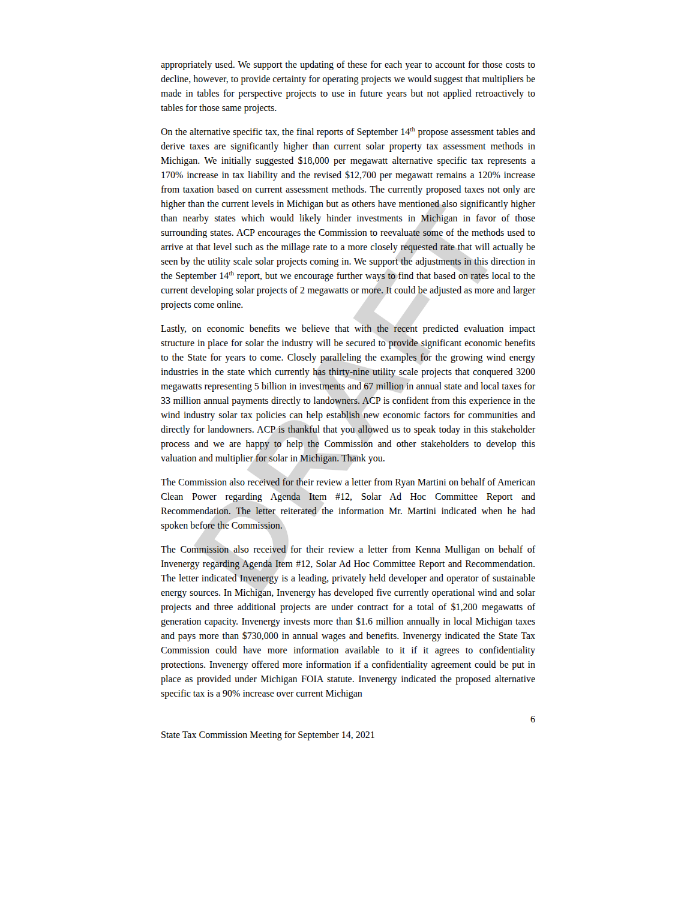DRAFT
appropriately used. We support the updating of these for each year to account for those costs to decline, however, to provide certainty for operating projects we would suggest that multipliers be made in tables for perspective projects to use in future years but not applied retroactively to tables for those same projects.
On the alternative specific tax, the final reports of September 14th propose assessment tables and derive taxes are significantly higher than current solar property tax assessment methods in Michigan. We initially suggested $18,000 per megawatt alternative specific tax represents a 170% increase in tax liability and the revised $12,700 per megawatt remains a 120% increase from taxation based on current assessment methods. The currently proposed taxes not only are higher than the current levels in Michigan but as others have mentioned also significantly higher than nearby states which would likely hinder investments in Michigan in favor of those surrounding states. ACP encourages the Commission to reevaluate some of the methods used to arrive at that level such as the millage rate to a more closely requested rate that will actually be seen by the utility scale solar projects coming in. We support the adjustments in this direction in the September 14th report, but we encourage further ways to find that based on rates local to the current developing solar projects of 2 megawatts or more. It could be adjusted as more and larger projects come online.
Lastly, on economic benefits we believe that with the recent predicted evaluation impact structure in place for solar the industry will be secured to provide significant economic benefits to the State for years to come. Closely paralleling the examples for the growing wind energy industries in the state which currently has thirty-nine utility scale projects that conquered 3200 megawatts representing 5 billion in investments and 67 million in annual state and local taxes for 33 million annual payments directly to landowners. ACP is confident from this experience in the wind industry solar tax policies can help establish new economic factors for communities and directly for landowners. ACP is thankful that you allowed us to speak today in this stakeholder process and we are happy to help the Commission and other stakeholders to develop this valuation and multiplier for solar in Michigan. Thank you.
The Commission also received for their review a letter from Ryan Martini on behalf of American Clean Power regarding Agenda Item #12, Solar Ad Hoc Committee Report and Recommendation. The letter reiterated the information Mr. Martini indicated when he had spoken before the Commission.
The Commission also received for their review a letter from Kenna Mulligan on behalf of Invenergy regarding Agenda Item #12, Solar Ad Hoc Committee Report and Recommendation. The letter indicated Invenergy is a leading, privately held developer and operator of sustainable energy sources. In Michigan, Invenergy has developed five currently operational wind and solar projects and three additional projects are under contract for a total of $1,200 megawatts of generation capacity. Invenergy invests more than $1.6 million annually in local Michigan taxes and pays more than $730,000 in annual wages and benefits. Invenergy indicated the State Tax Commission could have more information available to it if it agrees to confidentiality protections. Invenergy offered more information if a confidentiality agreement could be put in place as provided under Michigan FOIA statute. Invenergy indicated the proposed alternative specific tax is a 90% increase over current Michigan
6
State Tax Commission Meeting for September 14, 2021